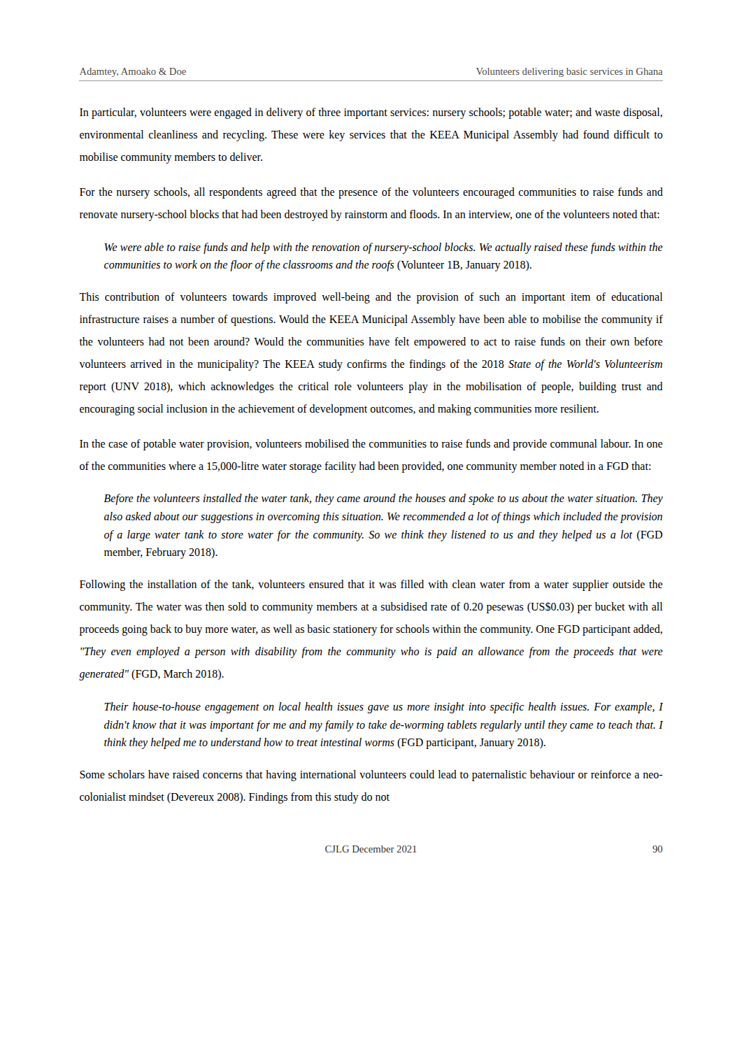Adamtey, Amoako & Doe Volunteers delivering basic services in Ghana
In particular, volunteers were engaged in delivery of three important services: nursery schools; potable water; and waste disposal, environmental cleanliness and recycling. These were key services that the KEEA Municipal Assembly had found difficult to mobilise community members to deliver.
For the nursery schools, all respondents agreed that the presence of the volunteers encouraged communities to raise funds and renovate nursery-school blocks that had been destroyed by rainstorm and floods. In an interview, one of the volunteers noted that:
We were able to raise funds and help with the renovation of nursery-school blocks. We actually raised these funds within the communities to work on the floor of the classrooms and the roofs (Volunteer 1B, January 2018).
This contribution of volunteers towards improved well-being and the provision of such an important item of educational infrastructure raises a number of questions. Would the KEEA Municipal Assembly have been able to mobilise the community if the volunteers had not been around? Would the communities have felt empowered to act to raise funds on their own before volunteers arrived in the municipality? The KEEA study confirms the findings of the 2018 State of the World's Volunteerism report (UNV 2018), which acknowledges the critical role volunteers play in the mobilisation of people, building trust and encouraging social inclusion in the achievement of development outcomes, and making communities more resilient.
In the case of potable water provision, volunteers mobilised the communities to raise funds and provide communal labour. In one of the communities where a 15,000-litre water storage facility had been provided, one community member noted in a FGD that:
Before the volunteers installed the water tank, they came around the houses and spoke to us about the water situation. They also asked about our suggestions in overcoming this situation. We recommended a lot of things which included the provision of a large water tank to store water for the community. So we think they listened to us and they helped us a lot (FGD member, February 2018).
Following the installation of the tank, volunteers ensured that it was filled with clean water from a water supplier outside the community. The water was then sold to community members at a subsidised rate of 0.20 pesewas (US$0.03) per bucket with all proceeds going back to buy more water, as well as basic stationery for schools within the community. One FGD participant added, "They even employed a person with disability from the community who is paid an allowance from the proceeds that were generated" (FGD, March 2018).
Their house-to-house engagement on local health issues gave us more insight into specific health issues. For example, I didn't know that it was important for me and my family to take de-worming tablets regularly until they came to teach that. I think they helped me to understand how to treat intestinal worms (FGD participant, January 2018).
Some scholars have raised concerns that having international volunteers could lead to paternalistic behaviour or reinforce a neo-colonialist mindset (Devereux 2008). Findings from this study do not
CJLG December 2021 90